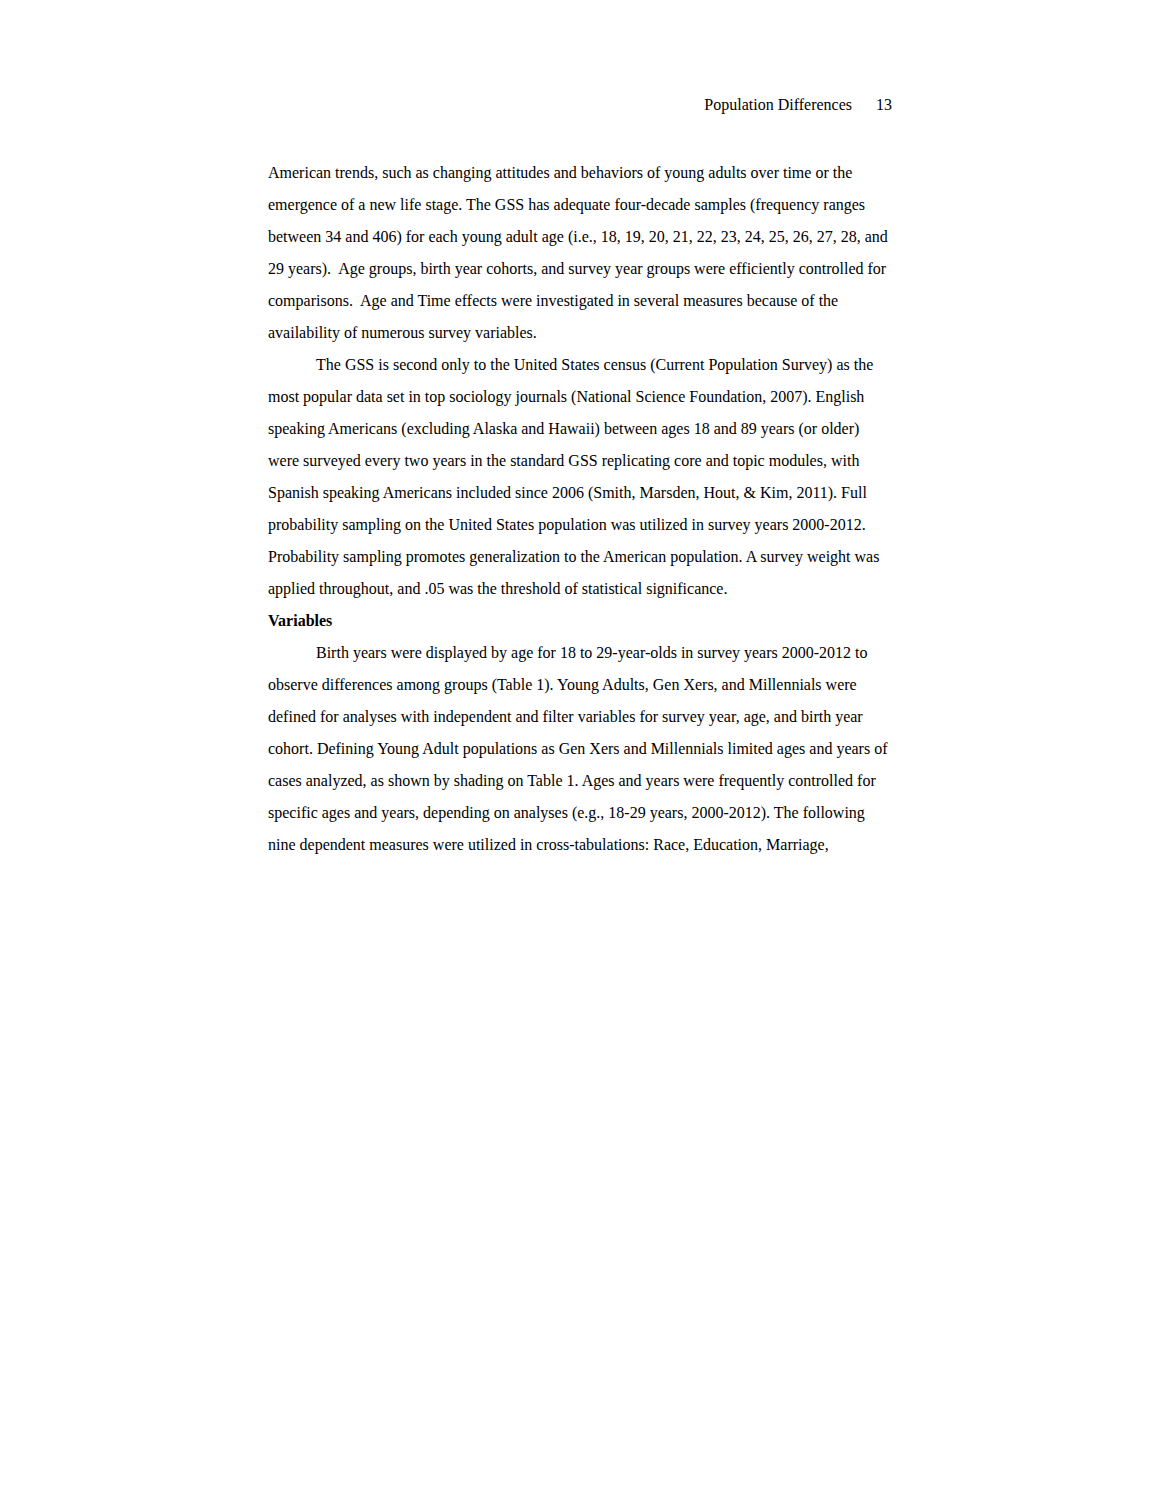Population Differences13
American trends, such as changing attitudes and behaviors of young adults over time or the emergence of a new life stage. The GSS has adequate four-decade samples (frequency ranges between 34 and 406) for each young adult age (i.e., 18, 19, 20, 21, 22, 23, 24, 25, 26, 27, 28, and 29 years). Age groups, birth year cohorts, and survey year groups were efficiently controlled for comparisons. Age and Time effects were investigated in several measures because of the availability of numerous survey variables.
The GSS is second only to the United States census (Current Population Survey) as the most popular data set in top sociology journals (National Science Foundation, 2007). English speaking Americans (excluding Alaska and Hawaii) between ages 18 and 89 years (or older) were surveyed every two years in the standard GSS replicating core and topic modules, with Spanish speaking Americans included since 2006 (Smith, Marsden, Hout, & Kim, 2011). Full probability sampling on the United States population was utilized in survey years 2000-2012. Probability sampling promotes generalization to the American population. A survey weight was applied throughout, and .05 was the threshold of statistical significance.
Variables
Birth years were displayed by age for 18 to 29-year-olds in survey years 2000-2012 to observe differences among groups (Table 1). Young Adults, Gen Xers, and Millennials were defined for analyses with independent and filter variables for survey year, age, and birth year cohort. Defining Young Adult populations as Gen Xers and Millennials limited ages and years of cases analyzed, as shown by shading on Table 1. Ages and years were frequently controlled for specific ages and years, depending on analyses (e.g., 18-29 years, 2000-2012). The following nine dependent measures were utilized in cross-tabulations: Race, Education, Marriage,